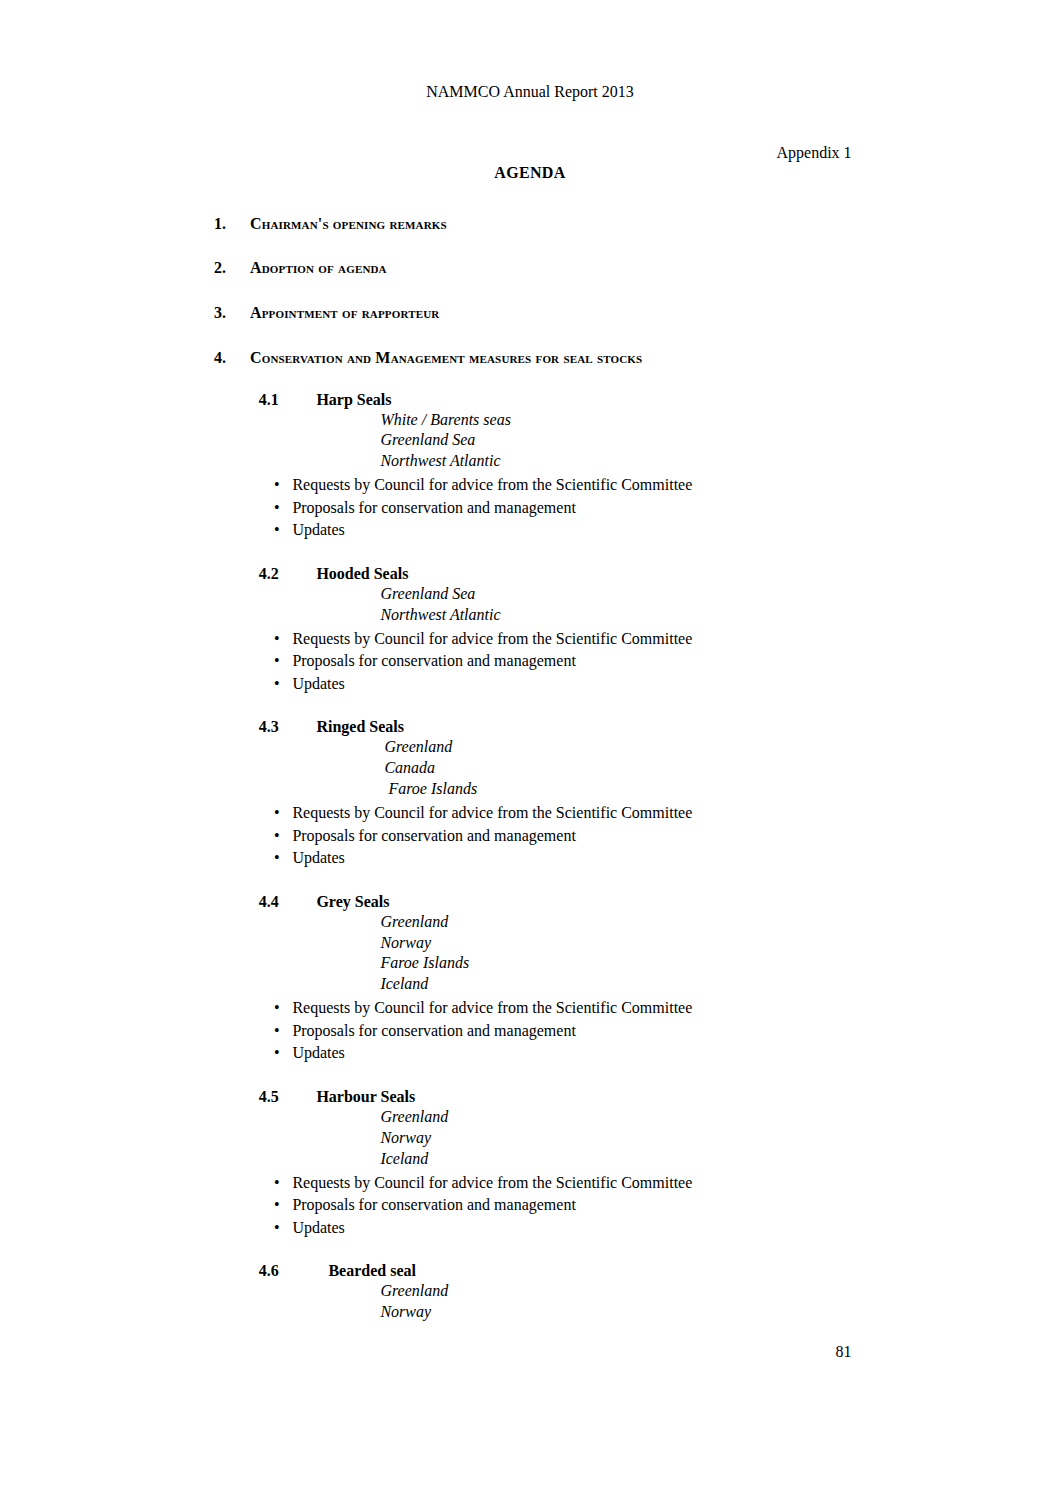NAMMCO Annual Report 2013
Appendix 1
AGENDA
1. Chairman's opening remarks
2. Adoption of agenda
3. Appointment of rapporteur
4. Conservation and Management measures for seal stocks
4.1 Harp Seals
White / Barents seas
Greenland Sea
Northwest Atlantic
Requests by Council for advice from the Scientific Committee
Proposals for conservation and management
Updates
4.2 Hooded Seals
Greenland Sea
Northwest Atlantic
Requests by Council for advice from the Scientific Committee
Proposals for conservation and management
Updates
4.3 Ringed Seals
Greenland
Canada
Faroe Islands
Requests by Council for advice from the Scientific Committee
Proposals for conservation and management
Updates
4.4 Grey Seals
Greenland
Norway
Faroe Islands
Iceland
Requests by Council for advice from the Scientific Committee
Proposals for conservation and management
Updates
4.5 Harbour Seals
Greenland
Norway
Iceland
Requests by Council for advice from the Scientific Committee
Proposals for conservation and management
Updates
4.6 Bearded seal
Greenland
Norway
81